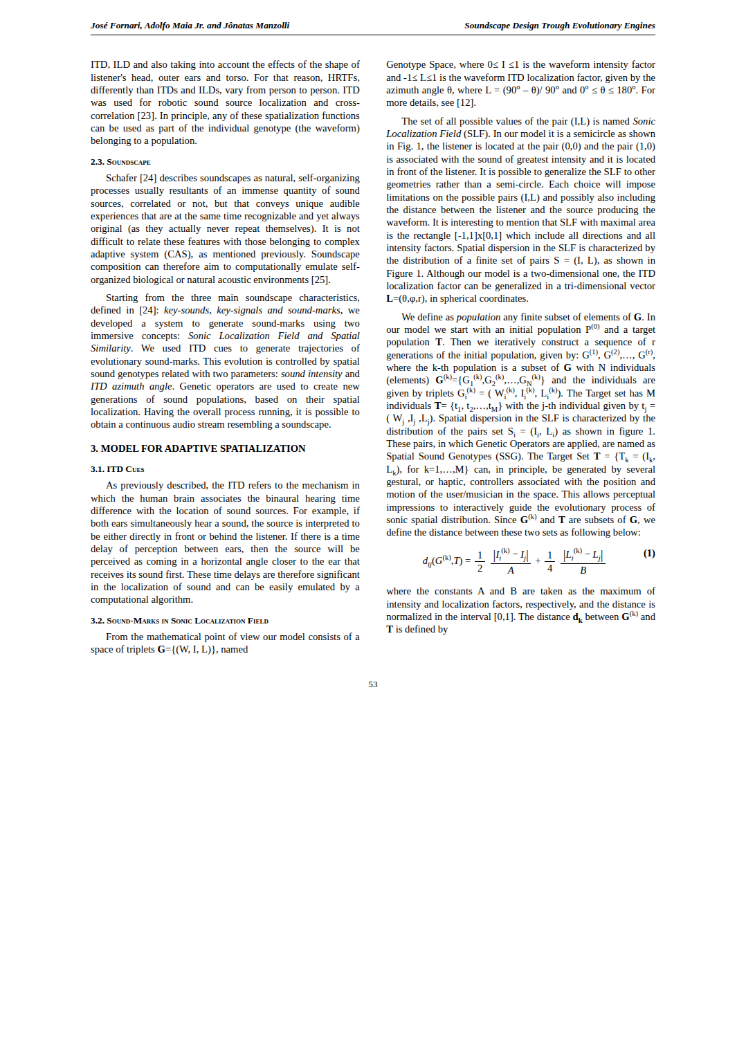José Fornari, Adolfo Maia Jr. and Jônatas Manzolli
Soundscape Design Trough Evolutionary Engines
ITD, ILD and also taking into account the effects of the shape of listener's head, outer ears and torso. For that reason, HRTFs, differently than ITDs and ILDs, vary from person to person. ITD was used for robotic sound source localization and cross-correlation [23]. In principle, any of these spatialization functions can be used as part of the individual genotype (the waveform) belonging to a population.
2.3. Soundscape
Schafer [24] describes soundscapes as natural, self-organizing processes usually resultants of an immense quantity of sound sources, correlated or not, but that conveys unique audible experiences that are at the same time recognizable and yet always original (as they actually never repeat themselves). It is not difficult to relate these features with those belonging to complex adaptive system (CAS), as mentioned previously. Soundscape composition can therefore aim to computationally emulate self-organized biological or natural acoustic environments [25].
Starting from the three main soundscape characteristics, defined in [24]: key-sounds, key-signals and sound-marks, we developed a system to generate sound-marks using two immersive concepts: Sonic Localization Field and Spatial Similarity. We used ITD cues to generate trajectories of evolutionary sound-marks. This evolution is controlled by spatial sound genotypes related with two parameters: sound intensity and ITD azimuth angle. Genetic operators are used to create new generations of sound populations, based on their spatial localization. Having the overall process running, it is possible to obtain a continuous audio stream resembling a soundscape.
3. Model for Adaptive Spatialization
3.1. ITD Cues
As previously described, the ITD refers to the mechanism in which the human brain associates the binaural hearing time difference with the location of sound sources. For example, if both ears simultaneously hear a sound, the source is interpreted to be either directly in front or behind the listener. If there is a time delay of perception between ears, then the source will be perceived as coming in a horizontal angle closer to the ear that receives its sound first. These time delays are therefore significant in the localization of sound and can be easily emulated by a computational algorithm.
3.2. Sound-Marks in Sonic Localization Field
From the mathematical point of view our model consists of a space of triplets G={(W, I, L)}, named
Genotype Space, where 0≤ I ≤1 is the waveform intensity factor and -1≤ L≤1 is the waveform ITD localization factor, given by the azimuth angle θ, where L = (90o – θ)/ 90o and 0o ≤ θ ≤ 180o. For more details, see [12].
The set of all possible values of the pair (I,L) is named Sonic Localization Field (SLF). In our model it is a semicircle as shown in Fig. 1, the listener is located at the pair (0,0) and the pair (1,0) is associated with the sound of greatest intensity and it is located in front of the listener. It is possible to generalize the SLF to other geometries rather than a semi-circle. Each choice will impose limitations on the possible pairs (I,L) and possibly also including the distance between the listener and the source producing the waveform. It is interesting to mention that SLF with maximal area is the rectangle [-1,1]x[0,1] which include all directions and all intensity factors. Spatial dispersion in the SLF is characterized by the distribution of a finite set of pairs S = (I, L), as shown in Figure 1. Although our model is a two-dimensional one, the ITD localization factor can be generalized in a tri-dimensional vector L=(θ,φ,r), in spherical coordinates.
We define as population any finite subset of elements of G. In our model we start with an initial population P(0) and a target population T. Then we iteratively construct a sequence of r generations of the initial population, given by: G(1), G(2),…, G(r), where the k-th population is a subset of G with N individuals (elements) G(k)={G1(k),G2(k),…,GN(k)} and the individuals are given by triplets Gi(k) = ( Wi(k), Ii(k), Li(k)). The Target set has M individuals T= {t1, t2,…,tM} with the j-th individual given by tj = ( Wj ,Ij ,Lj). Spatial dispersion in the SLF is characterized by the distribution of the pairs set Si = (Ii, Li) as shown in figure 1. These pairs, in which Genetic Operators are applied, are named as Spatial Sound Genotypes (SSG). The Target Set T = {Tk = (Ik, Lk), for k=1,…,M} can, in principle, be generated by several gestural, or haptic, controllers associated with the position and motion of the user/musician in the space. This allows perceptual impressions to interactively guide the evolutionary process of sonic spatial distribution. Since G(k) and T are subsets of G, we define the distance between these two sets as following below:
(1) dij(G(k),T) = 12 |Ii(k) − Ij| A + 14 |Li(k) − Lj| B
where the constants A and B are taken as the maximum of intensity and localization factors, respectively, and the distance is normalized in the interval [0,1]. The distance dk between G(k) and T is defined by
53